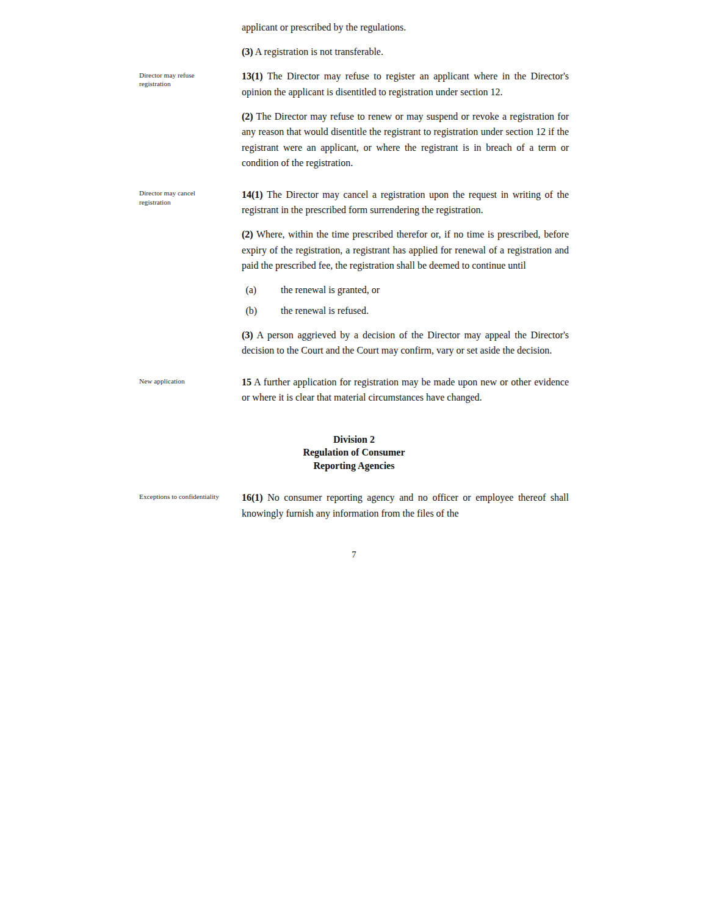applicant or prescribed by the regulations.
(3) A registration is not transferable.
Director may refuse registration
13(1) The Director may refuse to register an applicant where in the Director's opinion the applicant is disentitled to registration under section 12.
(2) The Director may refuse to renew or may suspend or revoke a registration for any reason that would disentitle the registrant to registration under section 12 if the registrant were an applicant, or where the registrant is in breach of a term or condition of the registration.
Director may cancel registration
14(1) The Director may cancel a registration upon the request in writing of the registrant in the prescribed form surrendering the registration.
(2) Where, within the time prescribed therefor or, if no time is prescribed, before expiry of the registration, a registrant has applied for renewal of a registration and paid the prescribed fee, the registration shall be deemed to continue until
the renewal is granted, or
the renewal is refused.
(3) A person aggrieved by a decision of the Director may appeal the Director's decision to the Court and the Court may confirm, vary or set aside the decision.
New application
15 A further application for registration may be made upon new or other evidence or where it is clear that material circumstances have changed.
Division 2 Regulation of Consumer Reporting Agencies
Exceptions to confidentiality
16(1) No consumer reporting agency and no officer or employee thereof shall knowingly furnish any information from the files of the
7